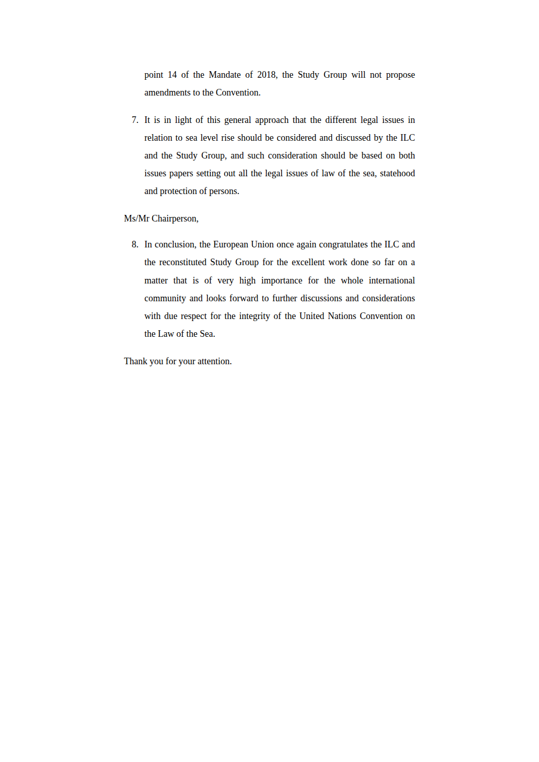point 14 of the Mandate of 2018, the Study Group will not propose amendments to the Convention.
7. It is in light of this general approach that the different legal issues in relation to sea level rise should be considered and discussed by the ILC and the Study Group, and such consideration should be based on both issues papers setting out all the legal issues of law of the sea, statehood and protection of persons.
Ms/Mr Chairperson,
8. In conclusion, the European Union once again congratulates the ILC and the reconstituted Study Group for the excellent work done so far on a matter that is of very high importance for the whole international community and looks forward to further discussions and considerations with due respect for the integrity of the United Nations Convention on the Law of the Sea.
Thank you for your attention.